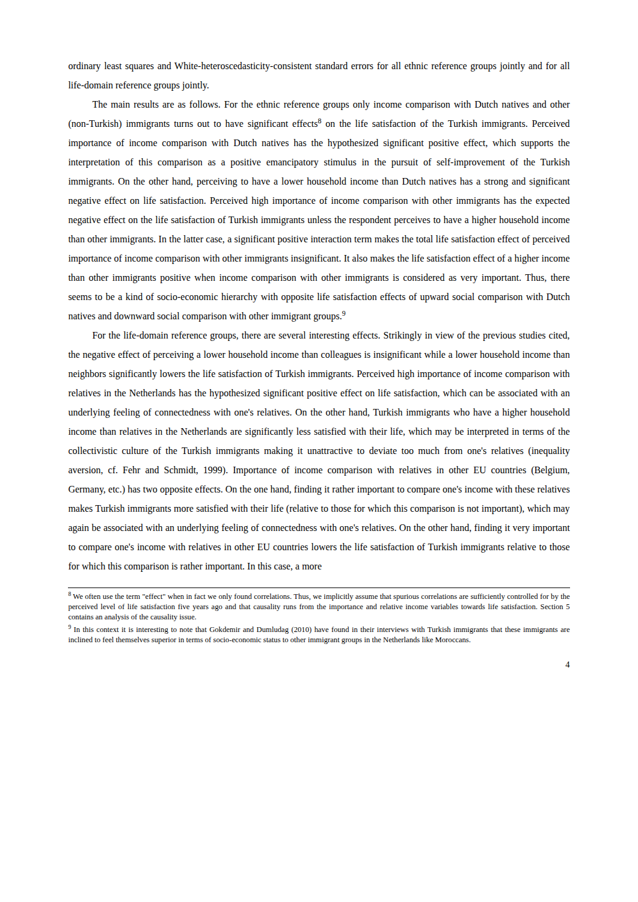ordinary least squares and White-heteroscedasticity-consistent standard errors for all ethnic reference groups jointly and for all life-domain reference groups jointly.
The main results are as follows. For the ethnic reference groups only income comparison with Dutch natives and other (non-Turkish) immigrants turns out to have significant effects8 on the life satisfaction of the Turkish immigrants. Perceived importance of income comparison with Dutch natives has the hypothesized significant positive effect, which supports the interpretation of this comparison as a positive emancipatory stimulus in the pursuit of self-improvement of the Turkish immigrants. On the other hand, perceiving to have a lower household income than Dutch natives has a strong and significant negative effect on life satisfaction. Perceived high importance of income comparison with other immigrants has the expected negative effect on the life satisfaction of Turkish immigrants unless the respondent perceives to have a higher household income than other immigrants. In the latter case, a significant positive interaction term makes the total life satisfaction effect of perceived importance of income comparison with other immigrants insignificant. It also makes the life satisfaction effect of a higher income than other immigrants positive when income comparison with other immigrants is considered as very important. Thus, there seems to be a kind of socio-economic hierarchy with opposite life satisfaction effects of upward social comparison with Dutch natives and downward social comparison with other immigrant groups.9
For the life-domain reference groups, there are several interesting effects. Strikingly in view of the previous studies cited, the negative effect of perceiving a lower household income than colleagues is insignificant while a lower household income than neighbors significantly lowers the life satisfaction of Turkish immigrants. Perceived high importance of income comparison with relatives in the Netherlands has the hypothesized significant positive effect on life satisfaction, which can be associated with an underlying feeling of connectedness with one's relatives. On the other hand, Turkish immigrants who have a higher household income than relatives in the Netherlands are significantly less satisfied with their life, which may be interpreted in terms of the collectivistic culture of the Turkish immigrants making it unattractive to deviate too much from one's relatives (inequality aversion, cf. Fehr and Schmidt, 1999). Importance of income comparison with relatives in other EU countries (Belgium, Germany, etc.) has two opposite effects. On the one hand, finding it rather important to compare one's income with these relatives makes Turkish immigrants more satisfied with their life (relative to those for which this comparison is not important), which may again be associated with an underlying feeling of connectedness with one's relatives. On the other hand, finding it very important to compare one's income with relatives in other EU countries lowers the life satisfaction of Turkish immigrants relative to those for which this comparison is rather important. In this case, a more
8 We often use the term "effect" when in fact we only found correlations. Thus, we implicitly assume that spurious correlations are sufficiently controlled for by the perceived level of life satisfaction five years ago and that causality runs from the importance and relative income variables towards life satisfaction. Section 5 contains an analysis of the causality issue.
9 In this context it is interesting to note that Gokdemir and Dumludag (2010) have found in their interviews with Turkish immigrants that these immigrants are inclined to feel themselves superior in terms of socio-economic status to other immigrant groups in the Netherlands like Moroccans.
4